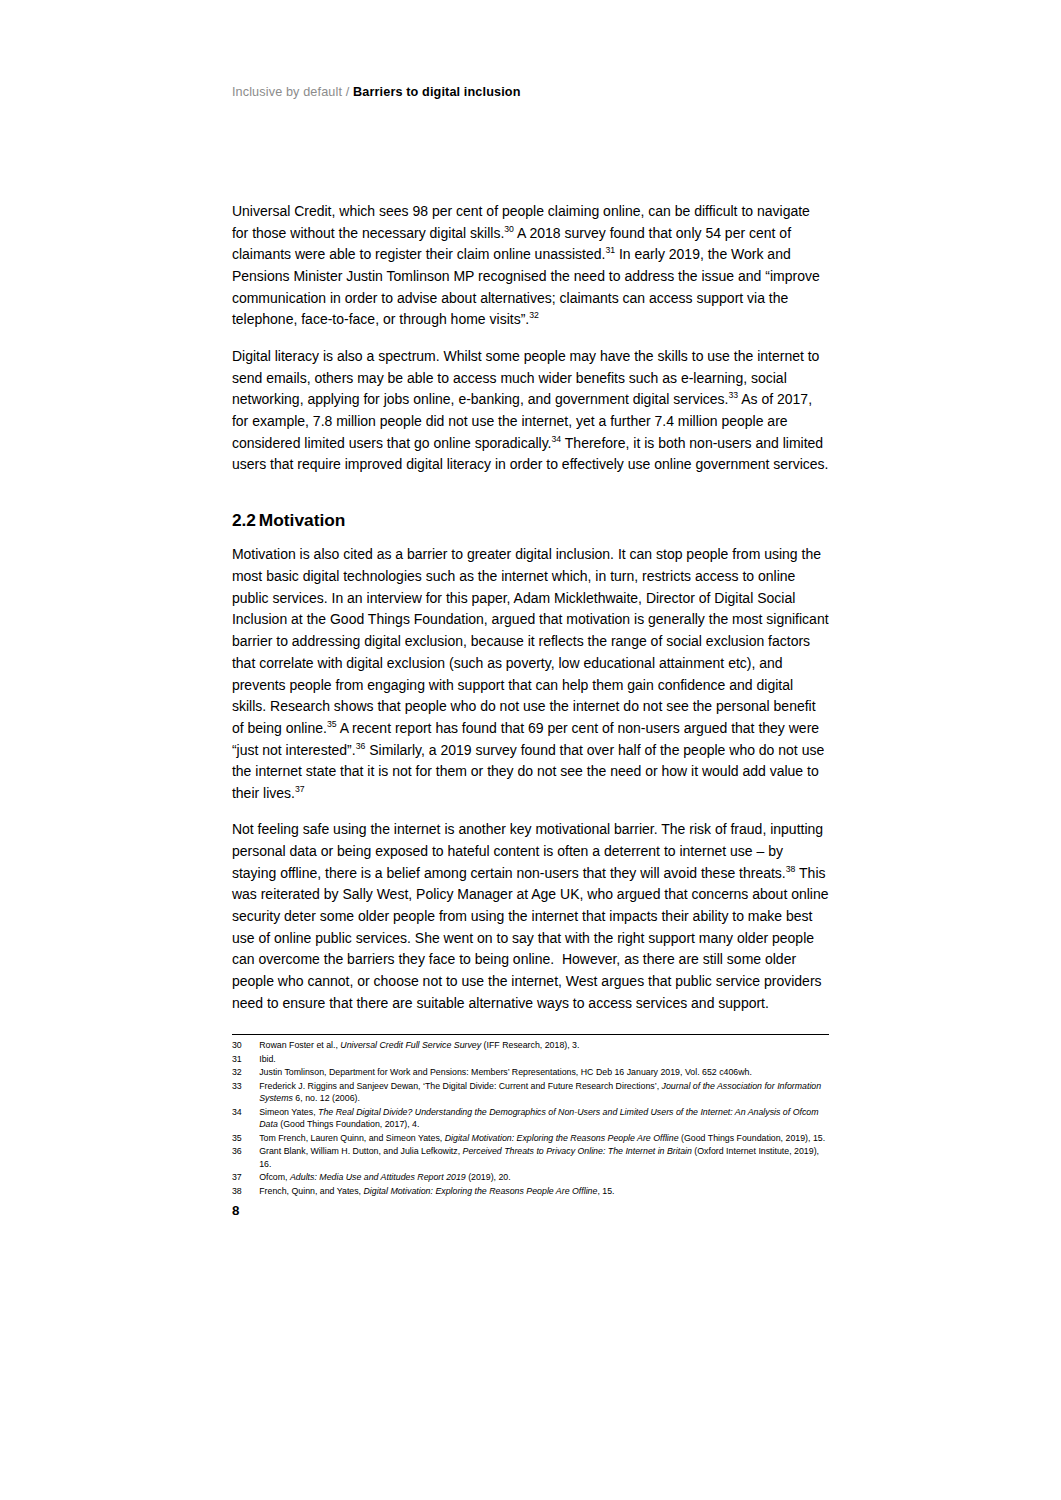Inclusive by default / Barriers to digital inclusion
Universal Credit, which sees 98 per cent of people claiming online, can be difficult to navigate for those without the necessary digital skills.30 A 2018 survey found that only 54 per cent of claimants were able to register their claim online unassisted.31 In early 2019, the Work and Pensions Minister Justin Tomlinson MP recognised the need to address the issue and “improve communication in order to advise about alternatives; claimants can access support via the telephone, face-to-face, or through home visits”.32
Digital literacy is also a spectrum. Whilst some people may have the skills to use the internet to send emails, others may be able to access much wider benefits such as e-learning, social networking, applying for jobs online, e-banking, and government digital services.33 As of 2017, for example, 7.8 million people did not use the internet, yet a further 7.4 million people are considered limited users that go online sporadically.34 Therefore, it is both non-users and limited users that require improved digital literacy in order to effectively use online government services.
2.2 Motivation
Motivation is also cited as a barrier to greater digital inclusion. It can stop people from using the most basic digital technologies such as the internet which, in turn, restricts access to online public services. In an interview for this paper, Adam Micklethwaite, Director of Digital Social Inclusion at the Good Things Foundation, argued that motivation is generally the most significant barrier to addressing digital exclusion, because it reflects the range of social exclusion factors that correlate with digital exclusion (such as poverty, low educational attainment etc), and prevents people from engaging with support that can help them gain confidence and digital skills. Research shows that people who do not use the internet do not see the personal benefit of being online.35 A recent report has found that 69 per cent of non-users argued that they were “just not interested”.36 Similarly, a 2019 survey found that over half of the people who do not use the internet state that it is not for them or they do not see the need or how it would add value to their lives.37
Not feeling safe using the internet is another key motivational barrier. The risk of fraud, inputting personal data or being exposed to hateful content is often a deterrent to internet use – by staying offline, there is a belief among certain non-users that they will avoid these threats.38 This was reiterated by Sally West, Policy Manager at Age UK, who argued that concerns about online security deter some older people from using the internet that impacts their ability to make best use of online public services. She went on to say that with the right support many older people can overcome the barriers they face to being online. However, as there are still some older people who cannot, or choose not to use the internet, West argues that public service providers need to ensure that there are suitable alternative ways to access services and support.
Rowan Foster et al., Universal Credit Full Service Survey (IFF Research, 2018), 3.
Ibid.
Justin Tomlinson, Department for Work and Pensions: Members’ Representations, HC Deb 16 January 2019, Vol. 652 c406wh.
Frederick J. Riggins and Sanjeev Dewan, ‘The Digital Divide: Current and Future Research Directions’, Journal of the Association for Information Systems 6, no. 12 (2006).
Simeon Yates, The Real Digital Divide? Understanding the Demographics of Non-Users and Limited Users of the Internet: An Analysis of Ofcom Data (Good Things Foundation, 2017), 4.
Tom French, Lauren Quinn, and Simeon Yates, Digital Motivation: Exploring the Reasons People Are Offline (Good Things Foundation, 2019), 15.
Grant Blank, William H. Dutton, and Julia Lefkowitz, Perceived Threats to Privacy Online: The Internet in Britain (Oxford Internet Institute, 2019), 16.
Ofcom, Adults: Media Use and Attitudes Report 2019 (2019), 20.
French, Quinn, and Yates, Digital Motivation: Exploring the Reasons People Are Offline, 15.
8